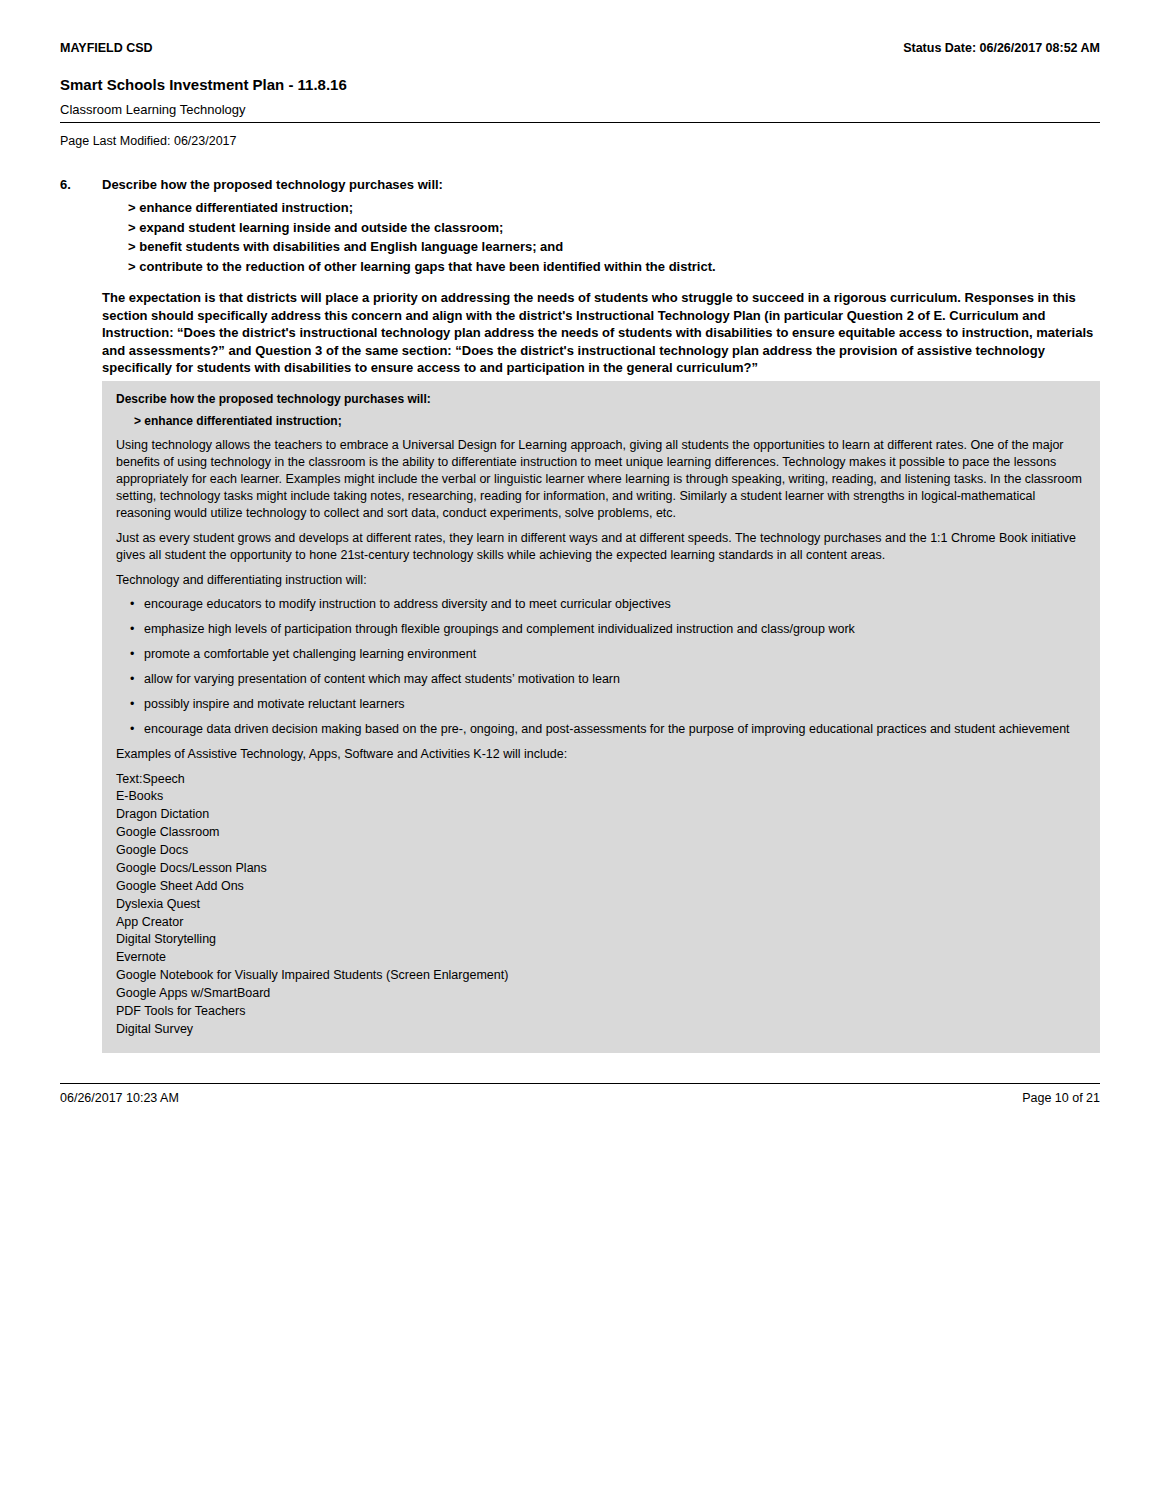MAYFIELD CSD Status Date: 06/26/2017 08:52 AM
Smart Schools Investment Plan - 11.8.16
Classroom Learning Technology
Page Last Modified: 06/23/2017
6.
Describe how the proposed technology purchases will:
enhance differentiated instruction;
expand student learning inside and outside the classroom;
benefit students with disabilities and English language learners; and
contribute to the reduction of other learning gaps that have been identified within the district.
The expectation is that districts will place a priority on addressing the needs of students who struggle to succeed in a rigorous curriculum. Responses in this section should specifically address this concern and align with the district's Instructional Technology Plan (in particular Question 2 of E. Curriculum and Instruction: “Does the district's instructional technology plan address the needs of students with disabilities to ensure equitable access to instruction, materials and assessments?” and Question 3 of the same section: “Does the district's instructional technology plan address the provision of assistive technology specifically for students with disabilities to ensure access to and participation in the general curriculum?”
Describe how the proposed technology purchases will:
enhance differentiated instruction;
Using technology allows the teachers to embrace a Universal Design for Learning approach, giving all students the opportunities to learn at different rates. One of the major benefits of using technology in the classroom is the ability to differentiate instruction to meet unique learning differences. Technology makes it possible to pace the lessons appropriately for each learner. Examples might include the verbal or linguistic learner where learning is through speaking, writing, reading, and listening tasks. In the classroom setting, technology tasks might include taking notes, researching, reading for information, and writing. Similarly a student learner with strengths in logical-mathematical reasoning would utilize technology to collect and sort data, conduct experiments, solve problems, etc.
Just as every student grows and develops at different rates, they learn in different ways and at different speeds. The technology purchases and the 1:1 Chrome Book initiative gives all student the opportunity to hone 21st-century technology skills while achieving the expected learning standards in all content areas.
Technology and differentiating instruction will:
encourage educators to modify instruction to address diversity and to meet curricular objectives
emphasize high levels of participation through flexible groupings and complement individualized instruction and class/group work
promote a comfortable yet challenging learning environment
allow for varying presentation of content which may affect students’ motivation to learn
possibly inspire and motivate reluctant learners
encourage data driven decision making based on the pre-, ongoing, and post-assessments for the purpose of improving educational practices and student achievement
Examples of Assistive Technology, Apps, Software and Activities K-12 will include:
Text:Speech
E-Books
Dragon Dictation
Google Classroom
Google Docs
Google Docs/Lesson Plans
Google Sheet Add Ons
Dyslexia Quest
App Creator
Digital Storytelling
Evernote
Google Notebook for Visually Impaired Students (Screen Enlargement)
Google Apps w/SmartBoard
PDF Tools for Teachers
Digital Survey
06/26/2017 10:23 AM Page 10 of 21